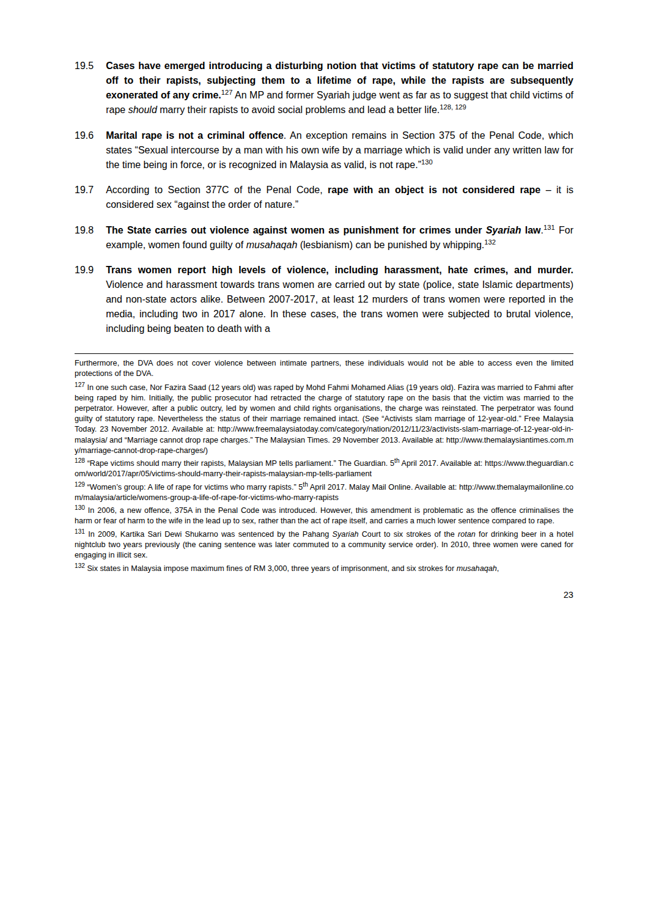19.5
Cases have emerged introducing a disturbing notion that victims of statutory rape can be married off to their rapists, subjecting them to a lifetime of rape, while the rapists are subsequently exonerated of any crime.127 An MP and former Syariah judge went as far as to suggest that child victims of rape should marry their rapists to avoid social problems and lead a better life.128, 129
19.6
Marital rape is not a criminal offence. An exception remains in Section 375 of the Penal Code, which states “Sexual intercourse by a man with his own wife by a marriage which is valid under any written law for the time being in force, or is recognized in Malaysia as valid, is not rape.”130
19.7
According to Section 377C of the Penal Code, rape with an object is not considered rape – it is considered sex “against the order of nature.”
19.8
The State carries out violence against women as punishment for crimes under Syariah law.131 For example, women found guilty of musahaqah (lesbianism) can be punished by whipping.132
19.9
Trans women report high levels of violence, including harassment, hate crimes, and murder. Violence and harassment towards trans women are carried out by state (police, state Islamic departments) and non-state actors alike. Between 2007-2017, at least 12 murders of trans women were reported in the media, including two in 2017 alone. In these cases, the trans women were subjected to brutal violence, including being beaten to death with a
Furthermore, the DVA does not cover violence between intimate partners, these individuals would not be able to access even the limited protections of the DVA.
127 In one such case, Nor Fazira Saad (12 years old) was raped by Mohd Fahmi Mohamed Alias (19 years old). Fazira was married to Fahmi after being raped by him. Initially, the public prosecutor had retracted the charge of statutory rape on the basis that the victim was married to the perpetrator. However, after a public outcry, led by women and child rights organisations, the charge was reinstated. The perpetrator was found guilty of statutory rape. Nevertheless the status of their marriage remained intact. (See “Activists slam marriage of 12-year-old.” Free Malaysia Today. 23 November 2012. Available at: http://www.freemalaysiatoday.com/category/nation/2012/11/23/activists-slam-marriage-of-12-year-old-in-malaysia/ and “Marriage cannot drop rape charges.” The Malaysian Times. 29 November 2013. Available at: http://www.themalaysiantimes.com.my/marriage-cannot-drop-rape-charges/)
128 “Rape victims should marry their rapists, Malaysian MP tells parliament.” The Guardian. 5th April 2017. Available at: https://www.theguardian.com/world/2017/apr/05/victims-should-marry-their-rapists-malaysian-mp-tells-parliament
129 “Women’s group: A life of rape for victims who marry rapists.” 5th April 2017. Malay Mail Online. Available at: http://www.themalaymailonline.com/malaysia/article/womens-group-a-life-of-rape-for-victims-who-marry-rapists
130 In 2006, a new offence, 375A in the Penal Code was introduced. However, this amendment is problematic as the offence criminalises the harm or fear of harm to the wife in the lead up to sex, rather than the act of rape itself, and carries a much lower sentence compared to rape.
131 In 2009, Kartika Sari Dewi Shukarno was sentenced by the Pahang Syariah Court to six strokes of the rotan for drinking beer in a hotel nightclub two years previously (the caning sentence was later commuted to a community service order). In 2010, three women were caned for engaging in illicit sex.
132 Six states in Malaysia impose maximum fines of RM 3,000, three years of imprisonment, and six strokes for musahaqah,
23